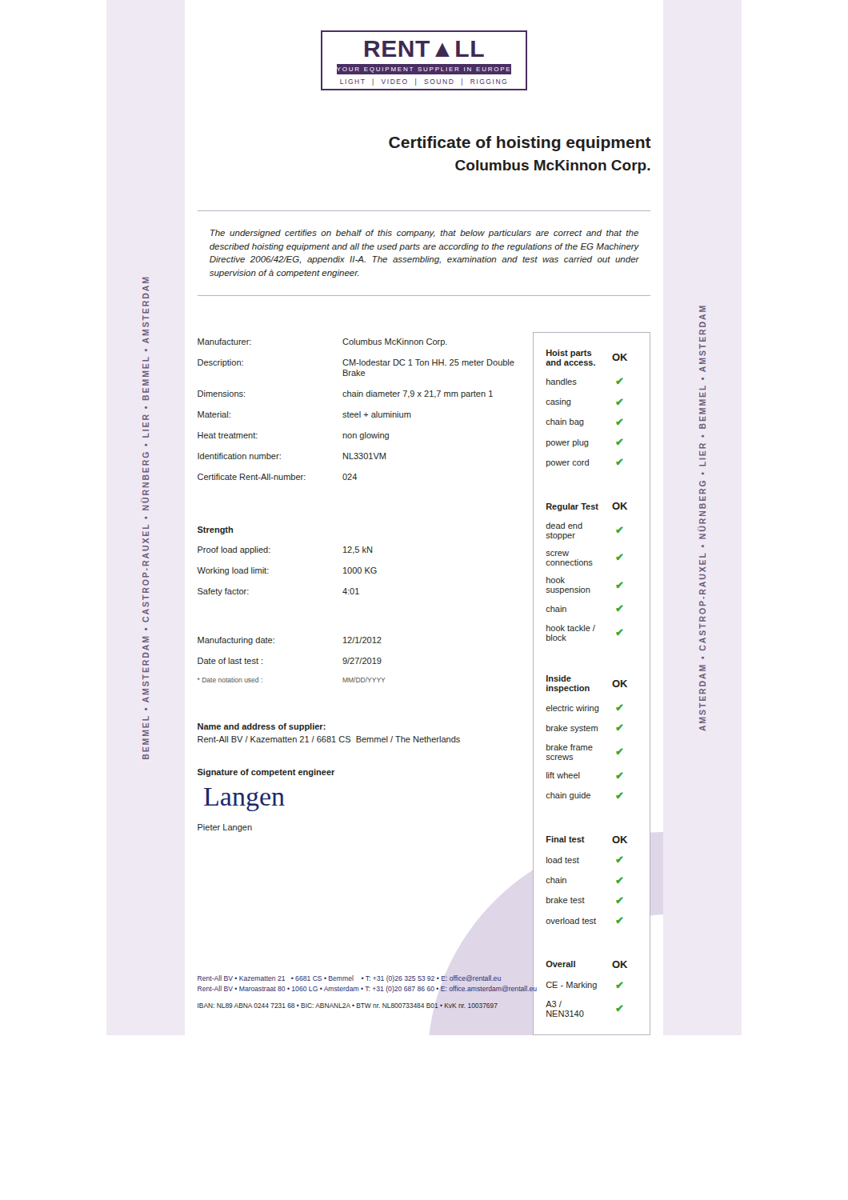Bemmel • Amsterdam • Castrop-Rauxel • Nürnberg • Lier • Bemmel • Amsterdam
Amsterdam • Castrop-Rauxel • Nürnberg • Lier • Bemmel • Amsterdam
RENT▲LL
Your equipment supplier in Europe
Light | Video | Sound | Rigging
Certificate of hoisting equipment
Columbus McKinnon Corp.
The undersigned certifies on behalf of this company, that below particulars are correct and that the described hoisting equipment and all the used parts are according to the regulations of the EG Machinery Directive 2006/42/EG, appendix II-A. The assembling, examination and test was carried out under supervision of à competent engineer.
| Manufacturer: | Columbus McKinnon Corp. |
| Description: | CM-lodestar DC 1 Ton HH. 25 meter Double Brake |
| Dimensions: | chain diameter 7,9 x 21,7 mm parten 1 |
| Material: | steel + aluminium |
| Heat treatment: | non glowing |
| Identification number: | NL3301VM |
| Certificate Rent-All-number: | 024 |
| Strength |
| Proof load applied: | 12,5 kN |
| Working load limit: | 1000 KG |
| Safety factor: | 4:01 |
| Manufacturing date: | 12/1/2012 |
| Date of last test : | 9/27/2019 |
| * Date notation used : | MM/DD/YYYY |
Name and address of supplier:
Rent-All BV / Kazematten 21 / 6681 CS Bemmel / The Netherlands
Signature of competent engineer
Langen
Pieter Langen
| Hoist parts and access. | OK |
| handles | ✔ |
| casing | ✔ |
| chain bag | ✔ |
| power plug | ✔ |
| power cord | ✔ |
| Regular Test | OK |
| dead end stopper | ✔ |
| screw connections | ✔ |
| hook suspension | ✔ |
| chain | ✔ |
| hook tackle / block | ✔ |
| Inside inspection | OK |
| electric wiring | ✔ |
| brake system | ✔ |
| brake frame screws | ✔ |
| lift wheel | ✔ |
| chain guide | ✔ |
| Final test | OK |
| load test | ✔ |
| chain | ✔ |
| brake test | ✔ |
| overload test | ✔ |
| Overall | OK |
| CE - Marking | ✔ |
| A3 / NEN3140 | ✔ |
Rent-All BV • Kazematten 21 • 6681 CS • Bemmel • T: +31 (0)26 325 53 92 • E: office@rentall.eu
Rent-All BV • Maroastraat 80 • 1060 LG • Amsterdam • T: +31 (0)20 687 86 60 • E: office.amsterdam@rentall.eu
IBAN: NL89 ABNA 0244 7231 68 • BIC: ABNANL2A • BTW nr. NL800733484 B01 • KvK nr. 10037697